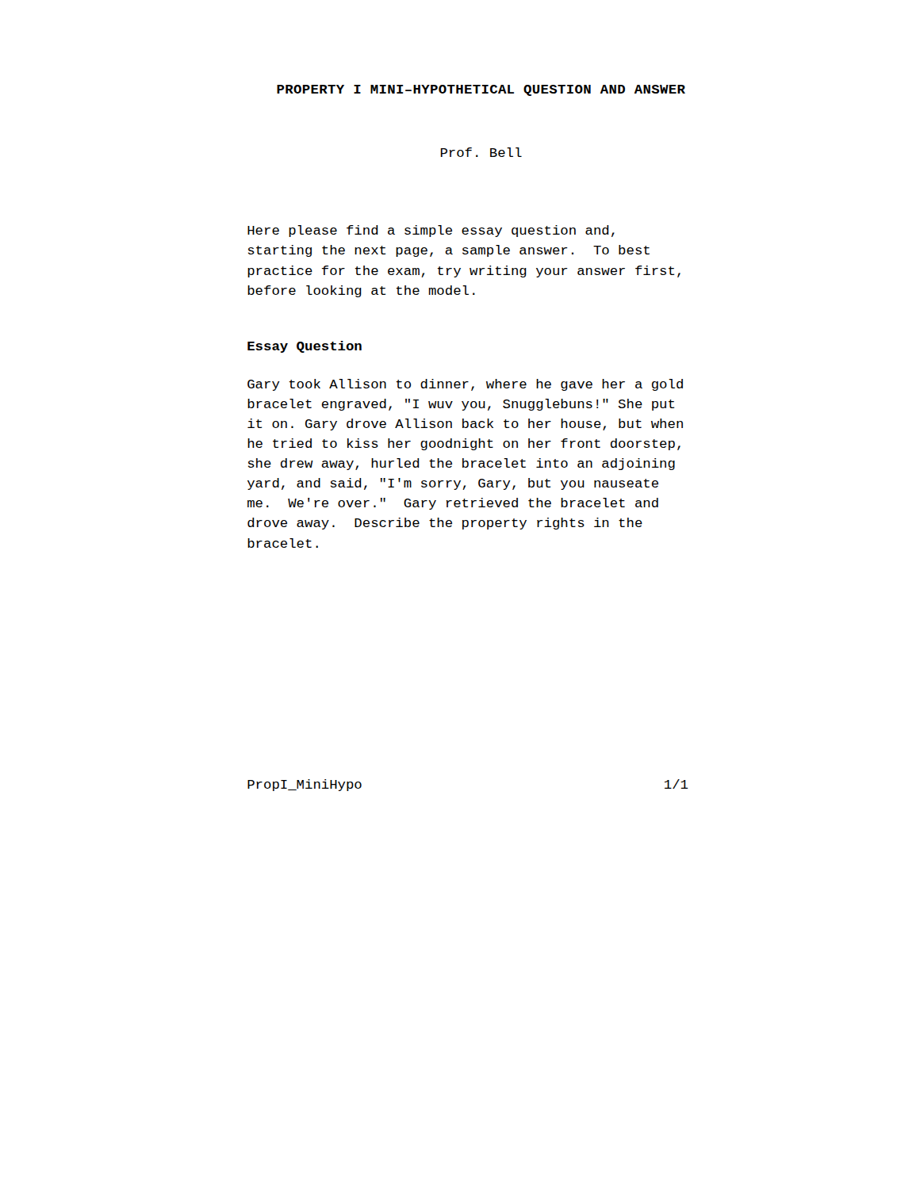PROPERTY I MINI–HYPOTHETICAL QUESTION AND ANSWER
Prof. Bell
Here please find a simple essay question and, starting the next page, a sample answer. To best practice for the exam, try writing your answer first, before looking at the model.
Essay Question
Gary took Allison to dinner, where he gave her a gold bracelet engraved, "I wuv you, Snugglebuns!" She put it on. Gary drove Allison back to her house, but when he tried to kiss her goodnight on her front doorstep, she drew away, hurled the bracelet into an adjoining yard, and said, "I'm sorry, Gary, but you nauseate me. We're over." Gary retrieved the bracelet and drove away. Describe the property rights in the bracelet.
PropI_MiniHypo 1/1